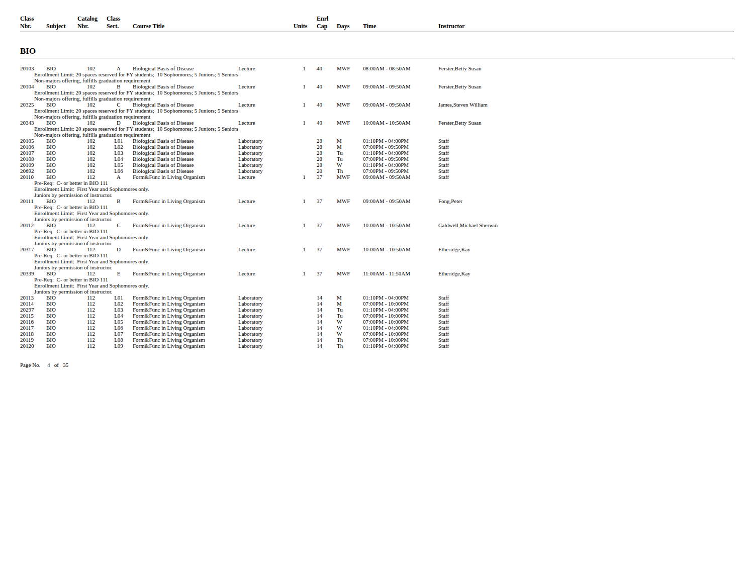| Class Nbr. | Subject | Catalog Nbr. | Class Sect. | Course Title | | Units | Enrl Cap | Days | Time | Instructor |
| --- | --- | --- | --- | --- | --- | --- | --- | --- | --- | --- |
BIO
| 20103 | BIO | 102 | A | Biological Basis of Disease | Lecture | 1 | 40 | MWF | 08:00AM - 08:50AM | Ferster,Betty Susan |
| Enrollment Limit: 20 spaces reserved for FY students; 10 Sophomores; 5 Juniors; 5 Seniors |
| Non-majors offering, fulfills graduation requirement |
| 20104 | BIO | 102 | B | Biological Basis of Disease | Lecture | 1 | 40 | MWF | 09:00AM - 09:50AM | Ferster,Betty Susan |
| Enrollment Limit: 20 spaces reserved for FY students; 10 Sophomores; 5 Juniors; 5 Seniors |
| Non-majors offering, fulfills graduation requirement |
| 20325 | BIO | 102 | C | Biological Basis of Disease | Lecture | 1 | 40 | MWF | 09:00AM - 09:50AM | James,Steven William |
| Enrollment Limit: 20 spaces reserved for FY students; 10 Sophomores; 5 Juniors; 5 Seniors |
| Non-majors offering, fulfills graduation requirement |
| 20343 | BIO | 102 | D | Biological Basis of Disease | Lecture | 1 | 40 | MWF | 10:00AM - 10:50AM | Ferster,Betty Susan |
| Enrollment Limit: 20 spaces reserved for FY students; 10 Sophomores; 5 Juniors; 5 Seniors |
| Non-majors offering, fulfills graduation requirement |
| 20105 | BIO | 102 | L01 | Biological Basis of Disease | Laboratory | | 28 | M | 01:10PM - 04:00PM | Staff |
| 20106 | BIO | 102 | L02 | Biological Basis of Disease | Laboratory | | 28 | M | 07:00PM - 09:50PM | Staff |
| 20107 | BIO | 102 | L03 | Biological Basis of Disease | Laboratory | | 28 | Tu | 01:10PM - 04:00PM | Staff |
| 20108 | BIO | 102 | L04 | Biological Basis of Disease | Laboratory | | 28 | Tu | 07:00PM - 09:50PM | Staff |
| 20109 | BIO | 102 | L05 | Biological Basis of Disease | Laboratory | | 28 | W | 01:10PM - 04:00PM | Staff |
| 20692 | BIO | 102 | L06 | Biological Basis of Disease | Laboratory | | 20 | Th | 07:00PM - 09:50PM | Staff |
| 20110 | BIO | 112 | A | Form&Func in Living Organism | Lecture | 1 | 37 | MWF | 09:00AM - 09:50AM | Staff |
| Pre-Req: C- or better in BIO 111 |
| Enrollment Limit: First Year and Sophomores only. |
| Juniors by permission of instructor. |
| 20111 | BIO | 112 | B | Form&Func in Living Organism | Lecture | 1 | 37 | MWF | 09:00AM - 09:50AM | Fong,Peter |
| Pre-Req: C- or better in BIO 111 |
| Enrollment Limit: First Year and Sophomores only. |
| Juniors by permission of instructor. |
| 20112 | BIO | 112 | C | Form&Func in Living Organism | Lecture | 1 | 37 | MWF | 10:00AM - 10:50AM | Caldwell,Michael Sherwin |
| Pre-Req: C- or better in BIO 111 |
| Enrollment Limit: First Year and Sophomores only. |
| Juniors by permission of instructor. |
| 20317 | BIO | 112 | D | Form&Func in Living Organism | Lecture | 1 | 37 | MWF | 10:00AM - 10:50AM | Etheridge,Kay |
| Pre-Req: C- or better in BIO 111 |
| Enrollment Limit: First Year and Sophomores only. |
| Juniors by permission of instructor. |
| 20339 | BIO | 112 | E | Form&Func in Living Organism | Lecture | 1 | 37 | MWF | 11:00AM - 11:50AM | Etheridge,Kay |
| Pre-Req: C- or better in BIO 111 |
| Enrollment Limit: First Year and Sophomores only. |
| Juniors by permission of instructor. |
| 20113 | BIO | 112 | L01 | Form&Func in Living Organism | Laboratory | | 14 | M | 01:10PM - 04:00PM | Staff |
| 20114 | BIO | 112 | L02 | Form&Func in Living Organism | Laboratory | | 14 | M | 07:00PM - 10:00PM | Staff |
| 20297 | BIO | 112 | L03 | Form&Func in Living Organism | Laboratory | | 14 | Tu | 01:10PM - 04:00PM | Staff |
| 20115 | BIO | 112 | L04 | Form&Func in Living Organism | Laboratory | | 14 | Tu | 07:00PM - 10:00PM | Staff |
| 20116 | BIO | 112 | L05 | Form&Func in Living Organism | Laboratory | | 14 | W | 07:00PM - 10:00PM | Staff |
| 20117 | BIO | 112 | L06 | Form&Func in Living Organism | Laboratory | | 14 | W | 01:10PM - 04:00PM | Staff |
| 20118 | BIO | 112 | L07 | Form&Func in Living Organism | Laboratory | | 14 | W | 07:00PM - 10:00PM | Staff |
| 20119 | BIO | 112 | L08 | Form&Func in Living Organism | Laboratory | | 14 | Th | 07:00PM - 10:00PM | Staff |
| 20120 | BIO | 112 | L09 | Form&Func in Living Organism | Laboratory | | 14 | Th | 01:10PM - 04:00PM | Staff |
Page No. 4 of 35